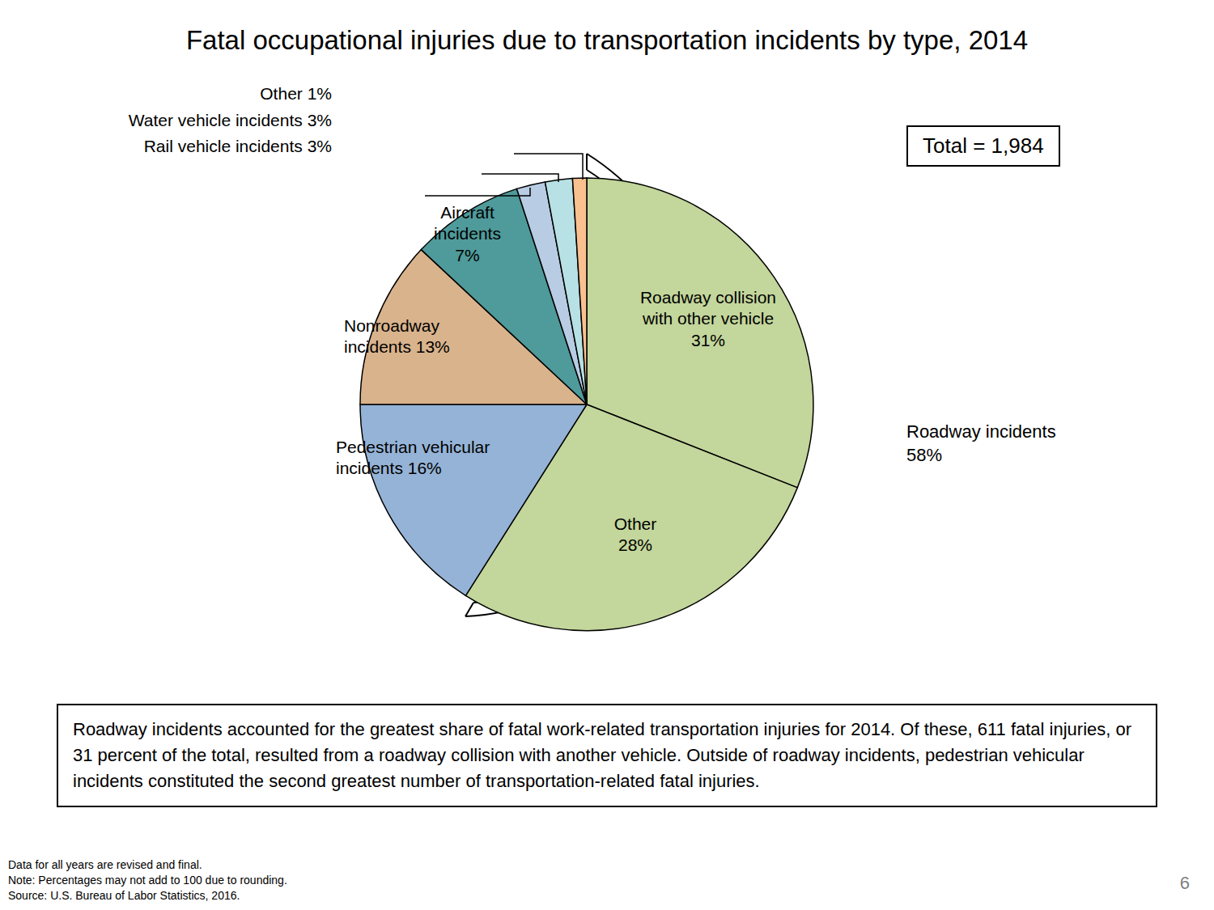Fatal occupational injuries due to transportation incidents by type, 2014
Other 1%
Water vehicle incidents 3%
Rail vehicle incidents 3%
Total = 1,984
Roadway incidents
58%
Roadway collision
with other vehicle
31%
Other
28%
Pedestrian vehicular
incidents 16%
Nonroadway
incidents 13%
Aircraft
incidents
7%
Roadway incidents accounted for the greatest share of fatal work-related transportation injuries for 2014. Of these, 611 fatal injuries, or 31 percent of the total, resulted from a roadway collision with another vehicle. Outside of roadway incidents, pedestrian vehicular incidents constituted the second greatest number of transportation-related fatal injuries.
Data for all years are revised and final.
Note: Percentages may not add to 100 due to rounding.
Source: U.S. Bureau of Labor Statistics, 2016.
6